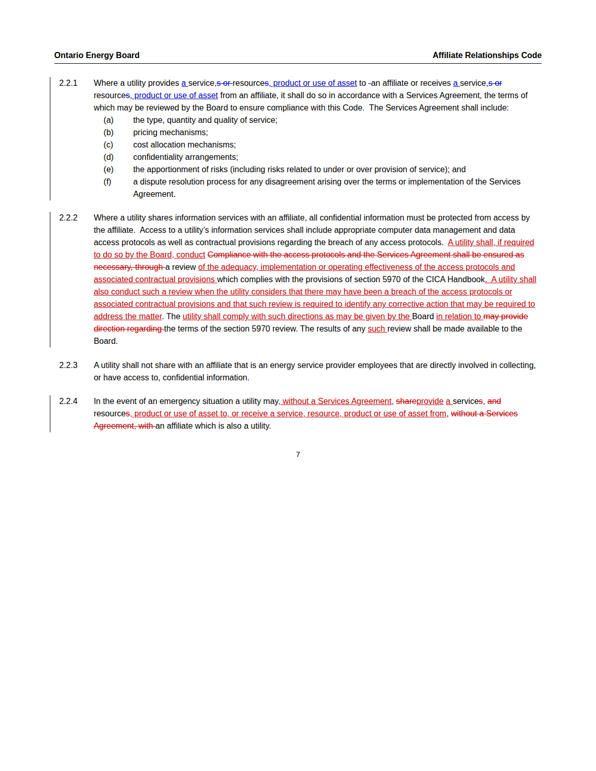Ontario Energy Board Affiliate Relationships Code
2.2.1
Where a utility provides a service, s or resources, product or use of asset to -an affiliate or receives a service, s or resources, product or use of asset from an affiliate, it shall do so in accordance with a Services Agreement, the terms of which may be reviewed by the Board to ensure compliance with this Code. The Services Agreement shall include:
(a) the type, quantity and quality of service;
(b) pricing mechanisms;
(c) cost allocation mechanisms;
(d) confidentiality arrangements;
(e) the apportionment of risks (including risks related to under or over provision of service); and
(f) a dispute resolution process for any disagreement arising over the terms or implementation of the Services Agreement.
2.2.2
Where a utility shares information services with an affiliate, all confidential information must be protected from access by the affiliate. Access to a utility’s information services shall include appropriate computer data management and data access protocols as well as contractual provisions regarding the breach of any access protocols. A utility shall, if required to do so by the Board, conduct Compliance with the access protocols and the Services Agreement shall be ensured as necessary, through a review of the adequacy, implementation or operating effectiveness of the access protocols and associated contractual provisions which complies with the provisions of section 5970 of the CICA Handbook. A utility shall also conduct such a review when the utility considers that there may have been a breach of the access protocols or associated contractual provisions and that such review is required to identify any corrective action that may be required to address the matter. The utility shall comply with such directions as may be given by the Board in relation to may provide direction regarding the terms of the section 5970 review. The results of any such review shall be made available to the Board.
2.2.3
A utility shall not share with an affiliate that is an energy service provider employees that are directly involved in collecting, or have access to, confidential information.
2.2.4
In the event of an emergency situation a utility may, without a Services Agreement, share provide a services, and resources, product or use of asset to, or receive a service, resource, product or use of asset from, without a Services Agreement, with an affiliate which is also a utility.
7